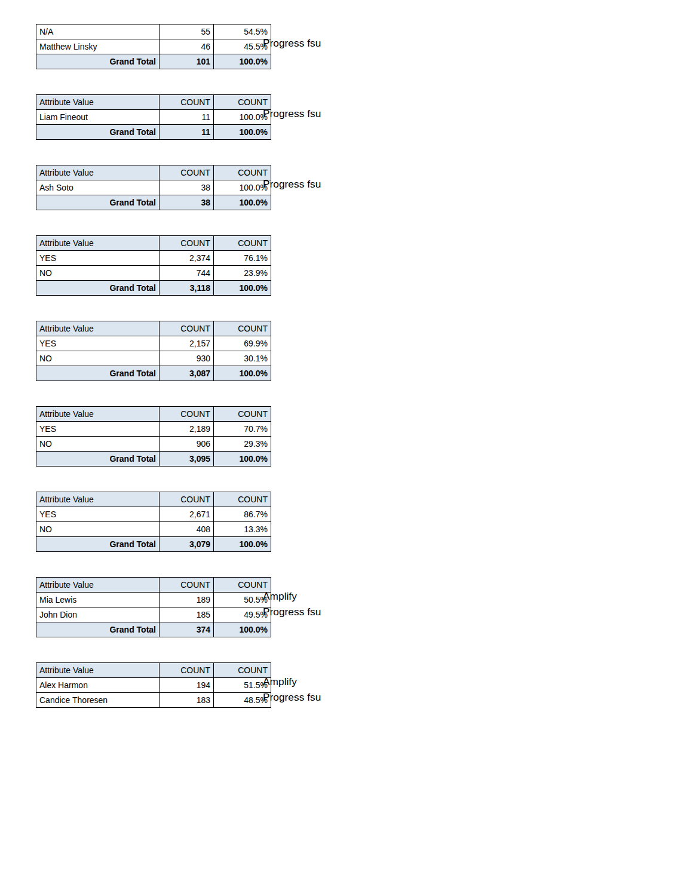| N/A | 55 | 54.5% |
| Matthew Linsky | 46 | 45.5% |
| Grand Total | 101 | 100.0% |
Progress fsu
| Attribute Value | COUNT | COUNT |
| Liam Fineout | 11 | 100.0% |
| Grand Total | 11 | 100.0% |
Progress fsu
| Attribute Value | COUNT | COUNT |
| Ash Soto | 38 | 100.0% |
| Grand Total | 38 | 100.0% |
Progress fsu
| Attribute Value | COUNT | COUNT |
| YES | 2,374 | 76.1% |
| NO | 744 | 23.9% |
| Grand Total | 3,118 | 100.0% |
| Attribute Value | COUNT | COUNT |
| YES | 2,157 | 69.9% |
| NO | 930 | 30.1% |
| Grand Total | 3,087 | 100.0% |
| Attribute Value | COUNT | COUNT |
| YES | 2,189 | 70.7% |
| NO | 906 | 29.3% |
| Grand Total | 3,095 | 100.0% |
| Attribute Value | COUNT | COUNT |
| YES | 2,671 | 86.7% |
| NO | 408 | 13.3% |
| Grand Total | 3,079 | 100.0% |
| Attribute Value | COUNT | COUNT |
| Mia Lewis | 189 | 50.5% |
| John Dion | 185 | 49.5% |
| Grand Total | 374 | 100.0% |
Amplify
Progress fsu
| Attribute Value | COUNT | COUNT |
| Alex Harmon | 194 | 51.5% |
| Candice Thoresen | 183 | 48.5% |
Amplify
Progress fsu